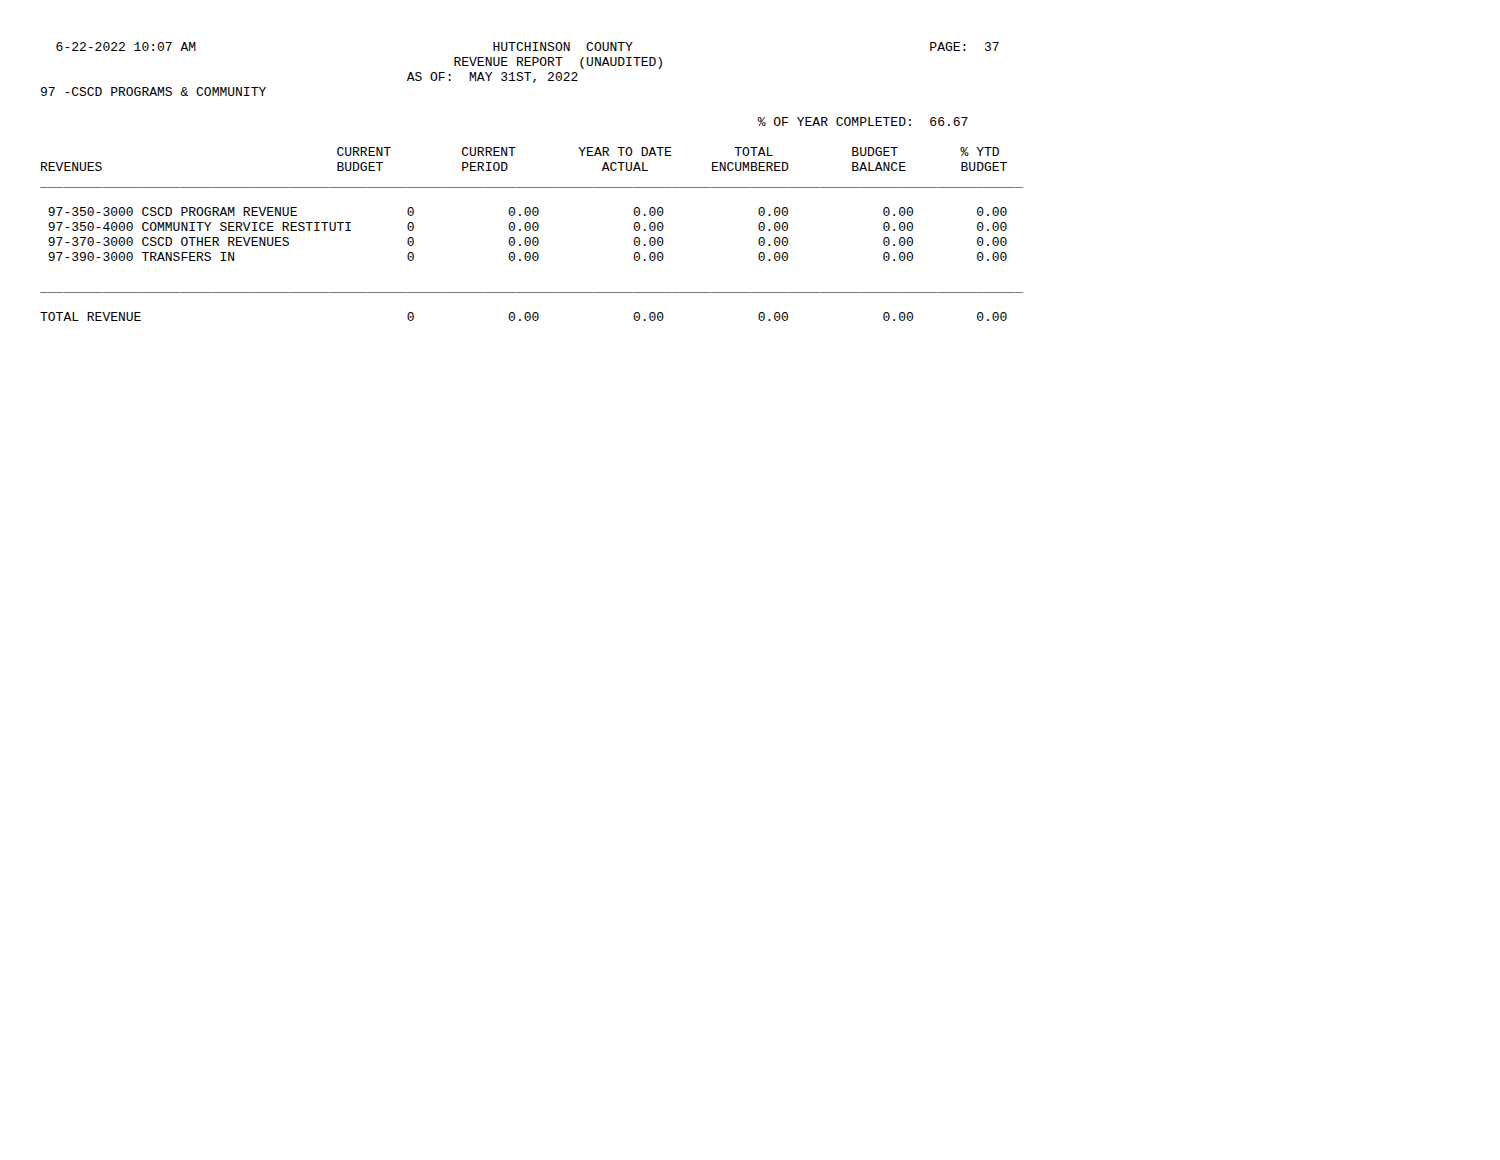6-22-2022 10:07 AM                                      HUTCHINSON  COUNTY                                      PAGE:  37
                                                     REVENUE REPORT  (UNAUDITED)
                                               AS OF:  MAY 31ST, 2022
97 -CSCD PROGRAMS & COMMUNITY

                                                                                            % OF YEAR COMPLETED:  66.67

                                      CURRENT         CURRENT        YEAR TO DATE        TOTAL          BUDGET        % YTD
REVENUES                              BUDGET          PERIOD            ACTUAL        ENCUMBERED        BALANCE       BUDGET
______________________________________________________________________________________________________________________________

 97-350-3000 CSCD PROGRAM REVENUE              0            0.00            0.00            0.00            0.00        0.00
 97-350-4000 COMMUNITY SERVICE RESTITUTI       0            0.00            0.00            0.00            0.00        0.00
 97-370-3000 CSCD OTHER REVENUES               0            0.00            0.00            0.00            0.00        0.00
 97-390-3000 TRANSFERS IN                      0            0.00            0.00            0.00            0.00        0.00

______________________________________________________________________________________________________________________________

TOTAL REVENUE                                  0            0.00            0.00            0.00            0.00        0.00